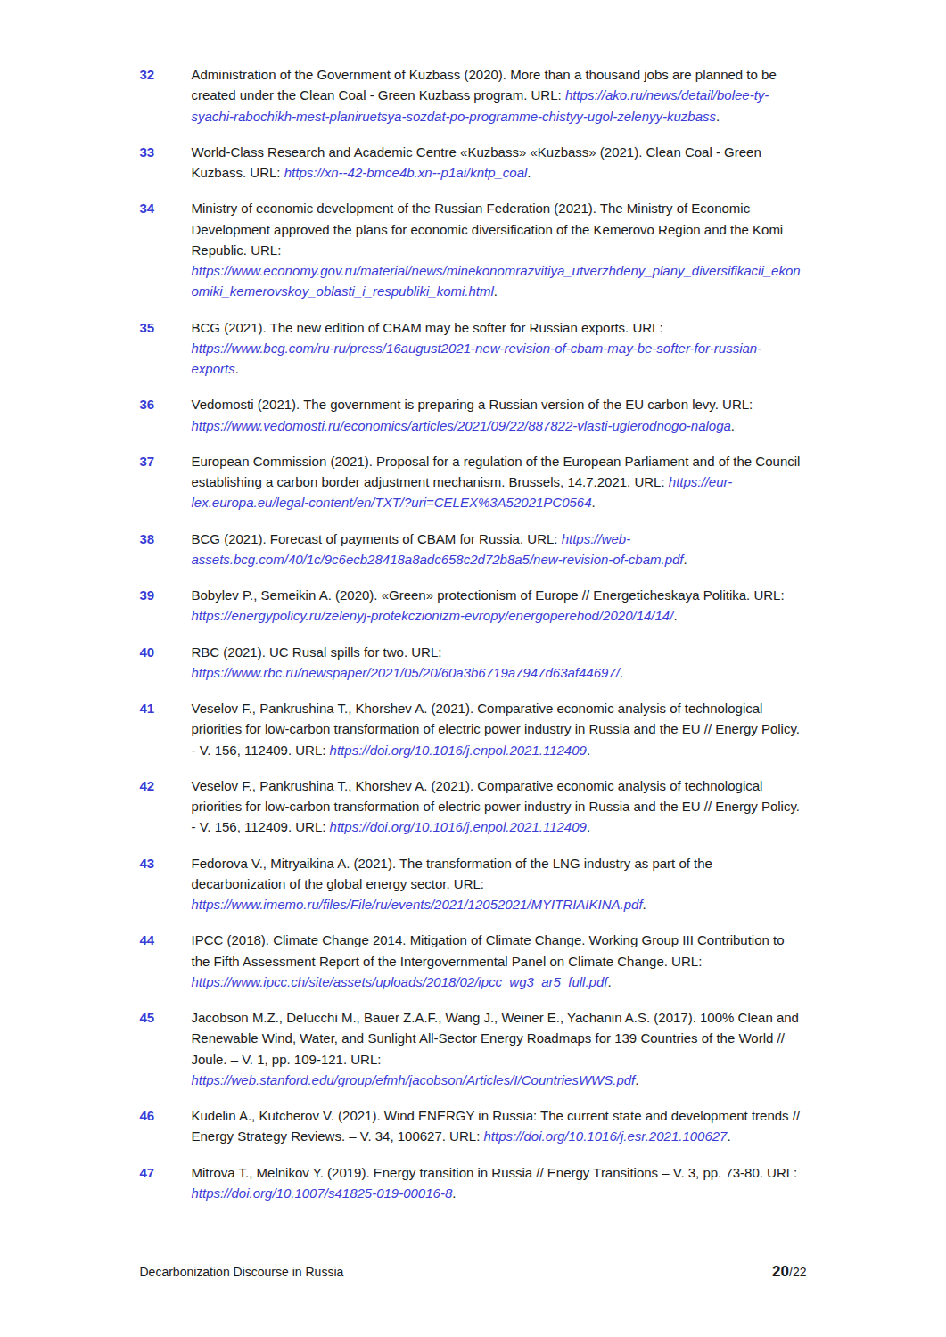32 Administration of the Government of Kuzbass (2020). More than a thousand jobs are planned to be created under the Clean Coal - Green Kuzbass program. URL: https://ako.ru/news/detail/bolee-ty-syachi-rabochikh-mest-planiruetsya-sozdat-po-programme-chistyy-ugol-zelenyy-kuzbass.
33 World-Class Research and Academic Centre «Kuzbass» «Kuzbass» (2021). Clean Coal - Green Kuzbass. URL: https://xn--42-bmce4b.xn--p1ai/kntp_coal.
34 Ministry of economic development of the Russian Federation (2021). The Ministry of Economic Development approved the plans for economic diversification of the Kemerovo Region and the Komi Republic. URL: https://www.economy.gov.ru/material/news/minekonomrazvitiya_utverzhdeny_plany_diversifikacii_ekonomiki_kemerovskoy_oblasti_i_respubliki_komi.html.
35 BCG (2021). The new edition of CBAM may be softer for Russian exports. URL: https://www.bcg.com/ru-ru/press/16august2021-new-revision-of-cbam-may-be-softer-for-russian-exports.
36 Vedomosti (2021). The government is preparing a Russian version of the EU carbon levy. URL: https://www.vedomosti.ru/economics/articles/2021/09/22/887822-vlasti-uglerodnogo-naloga.
37 European Commission (2021). Proposal for a regulation of the European Parliament and of the Council establishing a carbon border adjustment mechanism. Brussels, 14.7.2021. URL: https://eur-lex.europa.eu/legal-content/en/TXT/?uri=CELEX%3A52021PC0564.
38 BCG (2021). Forecast of payments of CBAM for Russia. URL: https://web-assets.bcg.com/40/1c/9c6ecb28418a8adc658c2d72b8a5/new-revision-of-cbam.pdf.
39 Bobylev P., Semeikin A. (2020). «Green» protectionism of Europe // Energeticheskaya Politika. URL: https://energypolicy.ru/zelenyj-protekczionizm-evropy/energoperehod/2020/14/14/.
40 RBC (2021). UC Rusal spills for two. URL: https://www.rbc.ru/newspaper/2021/05/20/60a3b6719a7947d63af44697/.
41 Veselov F., Pankrushina T., Khorshev A. (2021). Comparative economic analysis of technological priorities for low-carbon transformation of electric power industry in Russia and the EU // Energy Policy. - V. 156, 112409. URL: https://doi.org/10.1016/j.enpol.2021.112409.
42 Veselov F., Pankrushina T., Khorshev A. (2021). Comparative economic analysis of technological priorities for low-carbon transformation of electric power industry in Russia and the EU // Energy Policy. - V. 156, 112409. URL: https://doi.org/10.1016/j.enpol.2021.112409.
43 Fedorova V., Mitryaikina A. (2021). The transformation of the LNG industry as part of the decarbonization of the global energy sector. URL: https://www.imemo.ru/files/File/ru/events/2021/12052021/MYITRIAIKINA.pdf.
44 IPCC (2018). Climate Change 2014. Mitigation of Climate Change. Working Group III Contribution to the Fifth Assessment Report of the Intergovernmental Panel on Climate Change. URL: https://www.ipcc.ch/site/assets/uploads/2018/02/ipcc_wg3_ar5_full.pdf.
45 Jacobson M.Z., Delucchi M., Bauer Z.A.F., Wang J., Weiner E., Yachanin A.S. (2017). 100% Clean and Renewable Wind, Water, and Sunlight All-Sector Energy Roadmaps for 139 Countries of the World // Joule. – V. 1, pp. 109-121. URL: https://web.stanford.edu/group/efmh/jacobson/Articles/I/CountriesWWS.pdf.
46 Kudelin A., Kutcherov V. (2021). Wind ENERGY in Russia: The current state and development trends // Energy Strategy Reviews. – V. 34, 100627. URL: https://doi.org/10.1016/j.esr.2021.100627.
47 Mitrova T., Melnikov Y. (2019). Energy transition in Russia // Energy Transitions – V. 3, pp. 73-80. URL: https://doi.org/10.1007/s41825-019-00016-8.
Decarbonization Discourse in Russia 20/22